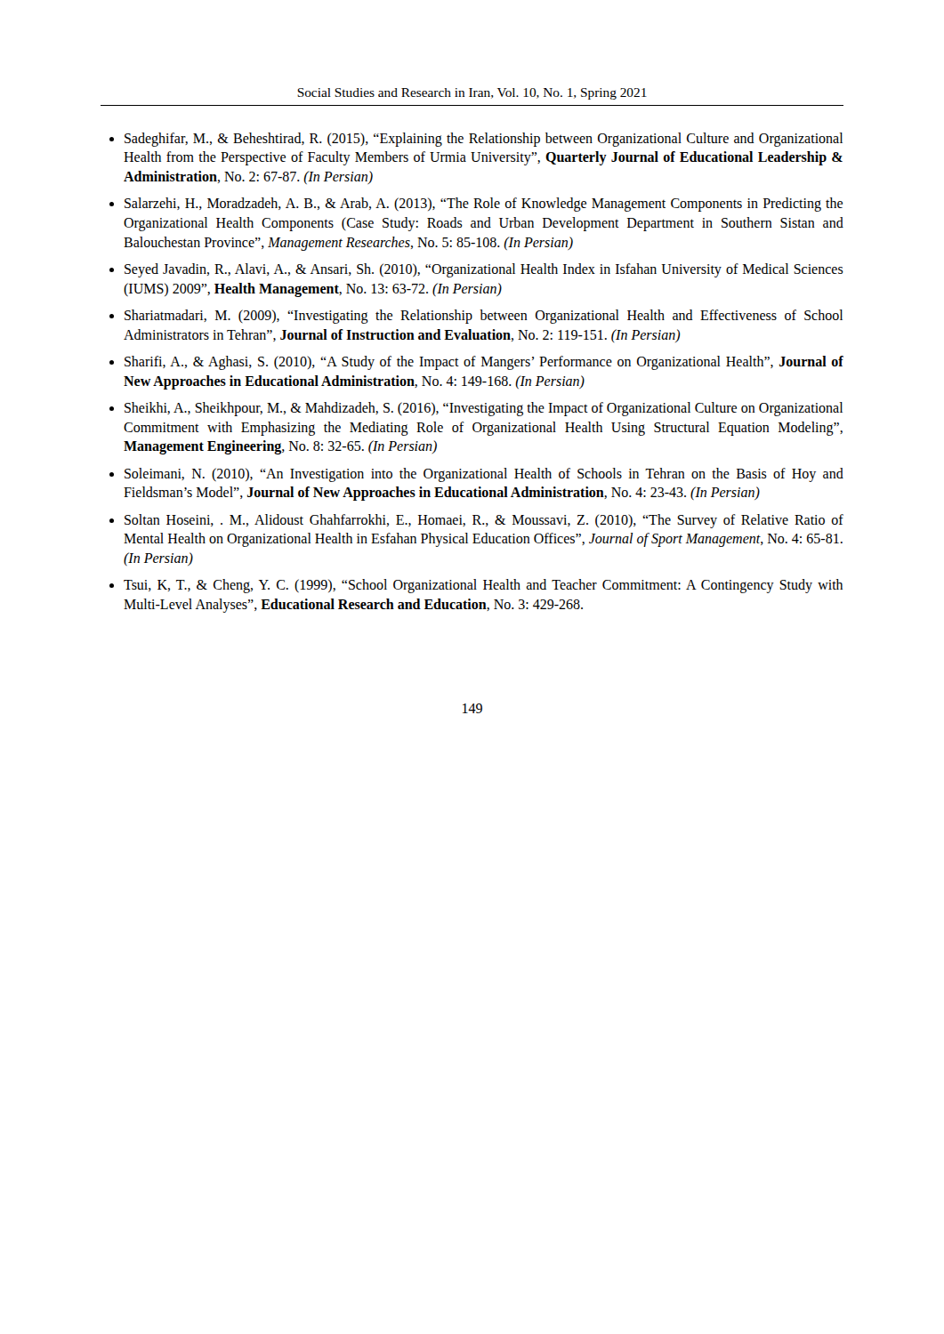Social Studies and Research in Iran, Vol. 10, No. 1, Spring 2021
Sadeghifar, M., & Beheshtirad, R. (2015), “Explaining the Relationship between Organizational Culture and Organizational Health from the Perspective of Faculty Members of Urmia University”, Quarterly Journal of Educational Leadership & Administration, No. 2: 67-87. (In Persian)
Salarzehi, H., Moradzadeh, A. B., & Arab, A. (2013), “The Role of Knowledge Management Components in Predicting the Organizational Health Components (Case Study: Roads and Urban Development Department in Southern Sistan and Balouchestan Province”, Management Researches, No. 5: 85-108. (In Persian)
Seyed Javadin, R., Alavi, A., & Ansari, Sh. (2010), “Organizational Health Index in Isfahan University of Medical Sciences (IUMS) 2009”, Health Management, No. 13: 63-72. (In Persian)
Shariatmadari, M. (2009), “Investigating the Relationship between Organizational Health and Effectiveness of School Administrators in Tehran”, Journal of Instruction and Evaluation, No. 2: 119-151. (In Persian)
Sharifi, A., & Aghasi, S. (2010), “A Study of the Impact of Mangers’ Performance on Organizational Health”, Journal of New Approaches in Educational Administration, No. 4: 149-168. (In Persian)
Sheikhi, A., Sheikhpour, M., & Mahdizadeh, S. (2016), “Investigating the Impact of Organizational Culture on Organizational Commitment with Emphasizing the Mediating Role of Organizational Health Using Structural Equation Modeling”, Management Engineering, No. 8: 32-65. (In Persian)
Soleimani, N. (2010), “An Investigation into the Organizational Health of Schools in Tehran on the Basis of Hoy and Fieldsman’s Model”, Journal of New Approaches in Educational Administration, No. 4: 23-43. (In Persian)
Soltan Hoseini, . M., Alidoust Ghahfarrokhi, E., Homaei, R., & Moussavi, Z. (2010), “The Survey of Relative Ratio of Mental Health on Organizational Health in Esfahan Physical Education Offices”, Journal of Sport Management, No. 4: 65-81. (In Persian)
Tsui, K, T., & Cheng, Y. C. (1999), “School Organizational Health and Teacher Commitment: A Contingency Study with Multi-Level Analyses”, Educational Research and Education, No. 3: 429-268.
149